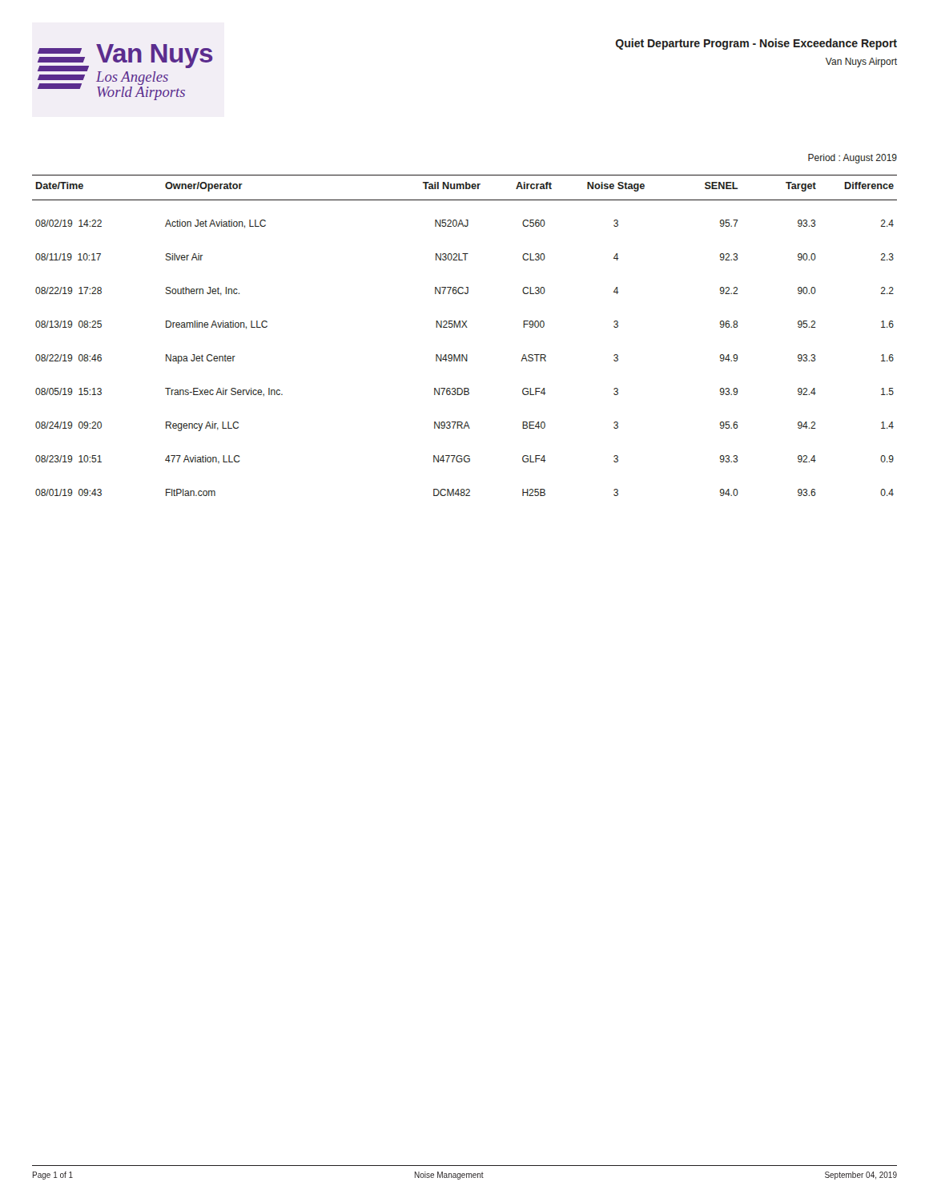Van Nuys Los Angeles World Airports
Quiet Departure Program - Noise Exceedance Report
Van Nuys Airport
Period : August 2019
| Date/Time | Owner/Operator | Tail Number | Aircraft | Noise Stage | SENEL | Target | Difference |
| --- | --- | --- | --- | --- | --- | --- | --- |
| 08/02/19 14:22 | Action Jet Aviation, LLC | N520AJ | C560 | 3 | 95.7 | 93.3 | 2.4 |
| 08/11/19 10:17 | Silver Air | N302LT | CL30 | 4 | 92.3 | 90.0 | 2.3 |
| 08/22/19 17:28 | Southern Jet, Inc. | N776CJ | CL30 | 4 | 92.2 | 90.0 | 2.2 |
| 08/13/19 08:25 | Dreamline Aviation, LLC | N25MX | F900 | 3 | 96.8 | 95.2 | 1.6 |
| 08/22/19 08:46 | Napa Jet Center | N49MN | ASTR | 3 | 94.9 | 93.3 | 1.6 |
| 08/05/19 15:13 | Trans-Exec Air Service, Inc. | N763DB | GLF4 | 3 | 93.9 | 92.4 | 1.5 |
| 08/24/19 09:20 | Regency Air, LLC | N937RA | BE40 | 3 | 95.6 | 94.2 | 1.4 |
| 08/23/19 10:51 | 477 Aviation, LLC | N477GG | GLF4 | 3 | 93.3 | 92.4 | 0.9 |
| 08/01/19 09:43 | FltPlan.com | DCM482 | H25B | 3 | 94.0 | 93.6 | 0.4 |
Page 1 of 1
Noise Management
September 04, 2019